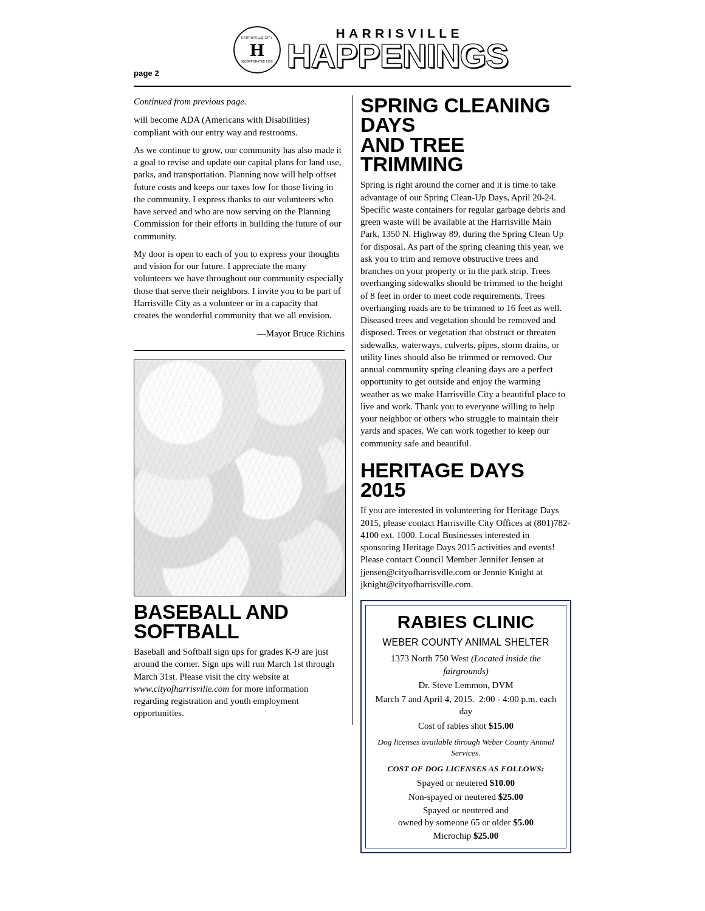page 2
Harrisville City
H
Incorporated 1950
HARRISVILLE
HAPPENINGS
Continued from previous page.
will become ADA (Americans with Disabilities) compliant with our entry way and restrooms.
As we continue to grow, our community has also made it a goal to revise and update our capital plans for land use, parks, and transportation. Planning now will help offset future costs and keeps our taxes low for those living in the community. I express thanks to our volunteers who have served and who are now serving on the Planning Commission for their efforts in building the future of our community.
My door is open to each of you to express your thoughts and vision for our future. I appreciate the many volunteers we have throughout our community especially those that serve their neighbors. I invite you to be part of Harrisville City as a volunteer or in a capacity that creates the wonderful community that we all envision.
—Mayor Bruce Richins
Baseballs and softballs
Baseball and Softball
Baseball and Softball sign ups for grades K-9 are just around the corner. Sign ups will run March 1st through March 31st. Please visit the city website at www.cityofharrisville.com for more information regarding registration and youth employment opportunities.
Spring Cleaning Days
and Tree Trimming
Spring is right around the corner and it is time to take advantage of our Spring Clean-Up Days, April 20-24. Specific waste containers for regular garbage debris and green waste will be available at the Harrisville Main Park, 1350 N. Highway 89, during the Spring Clean Up for disposal. As part of the spring cleaning this year, we ask you to trim and remove obstructive trees and branches on your property or in the park strip. Trees overhanging sidewalks should be trimmed to the height of 8 feet in order to meet code requirements. Trees overhanging roads are to be trimmed to 16 feet as well. Diseased trees and vegetation should be removed and disposed. Trees or vegetation that obstruct or threaten sidewalks, waterways, culverts, pipes, storm drains, or utility lines should also be trimmed or removed. Our annual community spring cleaning days are a perfect opportunity to get outside and enjoy the warming weather as we make Harrisville City a beautiful place to live and work. Thank you to everyone willing to help your neighbor or others who struggle to maintain their yards and spaces. We can work together to keep our community safe and beautiful.
Heritage Days 2015
If you are interested in volunteering for Heritage Days 2015, please contact Harrisville City Offices at (801)782-4100 ext. 1000. Local Businesses interested in sponsoring Heritage Days 2015 activities and events! Please contact Council Member Jennifer Jensen at jjensen@cityofharrisville.com or Jennie Knight at jknight@cityofharrisville.com.
Rabies Clinic
Weber County Animal Shelter
1373 North 750 West (Located inside the fairgrounds)
Dr. Steve Lemmon, DVM
March 7 and April 4, 2015. 2:00 - 4:00 p.m. each day
Cost of rabies shot $15.00
Dog licenses available through Weber County Animal Services.
Cost of dog licenses as follows:
Spayed or neutered $10.00
Non-spayed or neutered $25.00
Spayed or neutered and
owned by someone 65 or older $5.00
Microchip $25.00